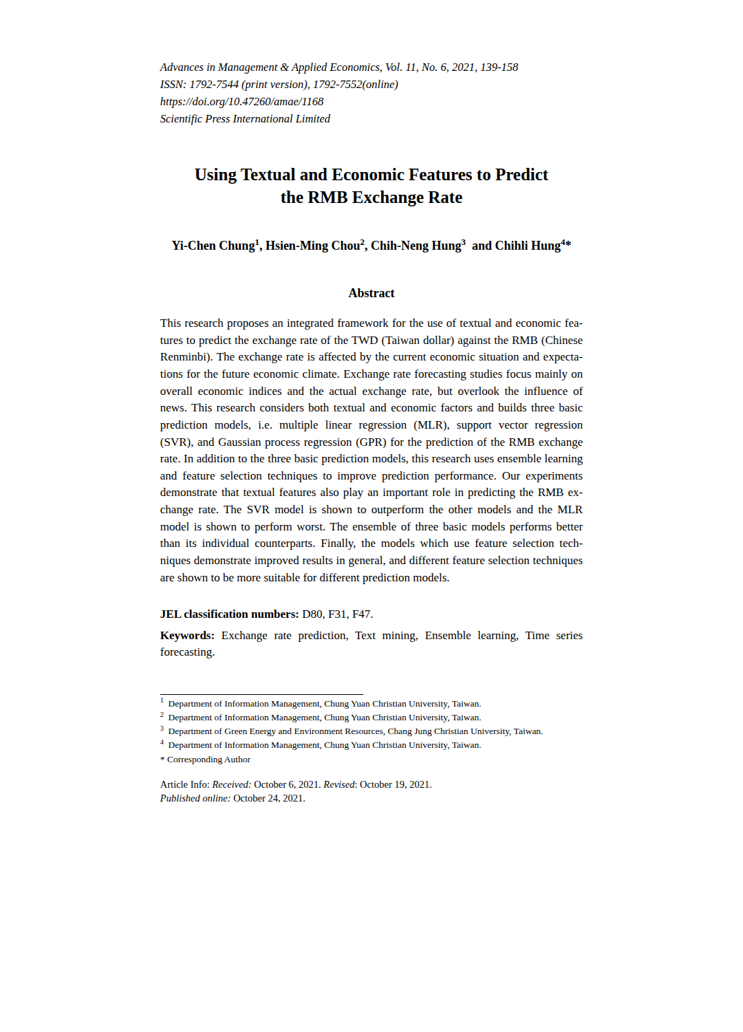Advances in Management & Applied Economics, Vol. 11, No. 6, 2021, 139-158
ISSN: 1792-7544 (print version), 1792-7552(online)
https://doi.org/10.47260/amae/1168
Scientific Press International Limited
Using Textual and Economic Features to Predict
the RMB Exchange Rate
Yi-Chen Chung1, Hsien-Ming Chou2, Chih-Neng Hung3 and Chihli Hung4*
Abstract
This research proposes an integrated framework for the use of textual and economic features to predict the exchange rate of the TWD (Taiwan dollar) against the RMB (Chinese Renminbi). The exchange rate is affected by the current economic situation and expectations for the future economic climate. Exchange rate forecasting studies focus mainly on overall economic indices and the actual exchange rate, but overlook the influence of news. This research considers both textual and economic factors and builds three basic prediction models, i.e. multiple linear regression (MLR), support vector regression (SVR), and Gaussian process regression (GPR) for the prediction of the RMB exchange rate. In addition to the three basic prediction models, this research uses ensemble learning and feature selection techniques to improve prediction performance. Our experiments demonstrate that textual features also play an important role in predicting the RMB exchange rate. The SVR model is shown to outperform the other models and the MLR model is shown to perform worst. The ensemble of three basic models performs better than its individual counterparts. Finally, the models which use feature selection techniques demonstrate improved results in general, and different feature selection techniques are shown to be more suitable for different prediction models.
JEL classification numbers: D80, F31, F47.
Keywords: Exchange rate prediction, Text mining, Ensemble learning, Time series forecasting.
1 Department of Information Management, Chung Yuan Christian University, Taiwan.
2 Department of Information Management, Chung Yuan Christian University, Taiwan.
3 Department of Green Energy and Environment Resources, Chang Jung Christian University, Taiwan.
4 Department of Information Management, Chung Yuan Christian University, Taiwan.
* Corresponding Author
Article Info: Received: October 6, 2021. Revised: October 19, 2021.
Published online: October 24, 2021.